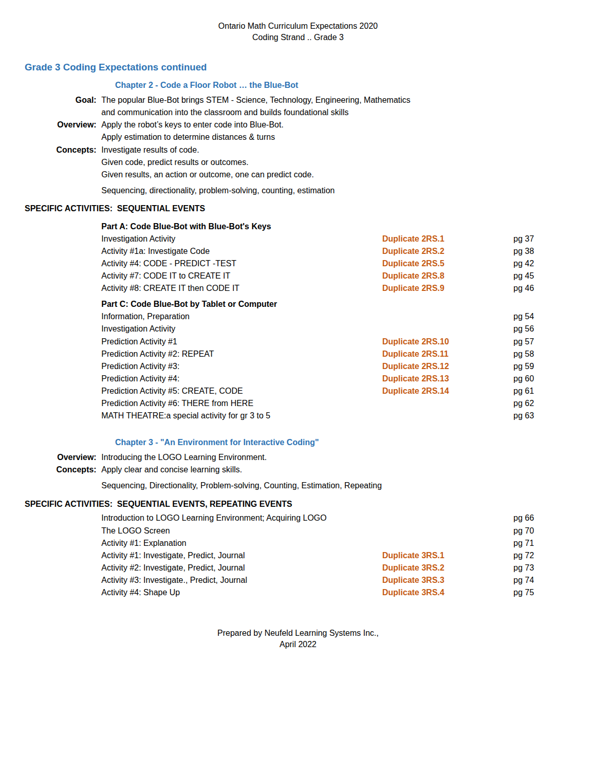Ontario Math Curriculum Expectations 2020
Coding Strand .. Grade 3
Grade 3 Coding Expectations continued
Chapter 2 - Code a Floor Robot … the Blue-Bot
| Goal: | The popular Blue-Bot brings STEM - Science, Technology, Engineering, Mathematics |
| | and communication into the classroom and builds foundational skills |
| Overview: | Apply the robot’s keys to enter code into Blue-Bot. |
| | Apply estimation to determine distances & turns |
| Concepts: | Investigate results of code. |
| | Given code, predict results or outcomes. |
| | Given results, an action or outcome, one can predict code. |
| | Sequencing, directionality, problem-solving, counting, estimation |
| SPECIFIC ACTIVITIES: SEQUENTIAL EVENTS |
| | Part A: Code Blue-Bot with Blue-Bot's Keys |
| | Investigation Activity | Duplicate 2RS.1 | pg 37 |
| | Activity #1a: Investigate Code | Duplicate 2RS.2 | pg 38 |
| | Activity #4: CODE - PREDICT -TEST | Duplicate 2RS.5 | pg 42 |
| | Activity #7: CODE IT to CREATE IT | Duplicate 2RS.8 | pg 45 |
| | Activity #8: CREATE IT then CODE IT | Duplicate 2RS.9 | pg 46 |
| | Part C: Code Blue-Bot by Tablet or Computer |
| | Information, Preparation | | pg 54 |
| | Investigation Activity | | pg 56 |
| | Prediction Activity #1 | Duplicate 2RS.10 | pg 57 |
| | Prediction Activity #2: REPEAT | Duplicate 2RS.11 | pg 58 |
| | Prediction Activity #3: | Duplicate 2RS.12 | pg 59 |
| | Prediction Activity #4: | Duplicate 2RS.13 | pg 60 |
| | Prediction Activity #5: CREATE, CODE | Duplicate 2RS.14 | pg 61 |
| | Prediction Activity #6: THERE from HERE | | pg 62 |
| | MATH THEATRE:a special activity for gr 3 to 5 | | pg 63 |
Chapter 3 - "An Environment for Interactive Coding"
| Overview: | Introducing the LOGO Learning Environment. |
| Concepts: | Apply clear and concise learning skills. |
| | Sequencing, Directionality, Problem-solving, Counting, Estimation, Repeating |
| SPECIFIC ACTIVITIES: SEQUENTIAL EVENTS, REPEATING EVENTS |
| | Introduction to LOGO Learning Environment; Acquiring LOGO | | pg 66 |
| | The LOGO Screen | | pg 70 |
| | Activity #1: Explanation | | pg 71 |
| | Activity #1: Investigate, Predict, Journal | Duplicate 3RS.1 | pg 72 |
| | Activity #2: Investigate, Predict, Journal | Duplicate 3RS.2 | pg 73 |
| | Activity #3: Investigate., Predict, Journal | Duplicate 3RS.3 | pg 74 |
| | Activity #4: Shape Up | Duplicate 3RS.4 | pg 75 |
Prepared by Neufeld Learning Systems Inc.,
April 2022